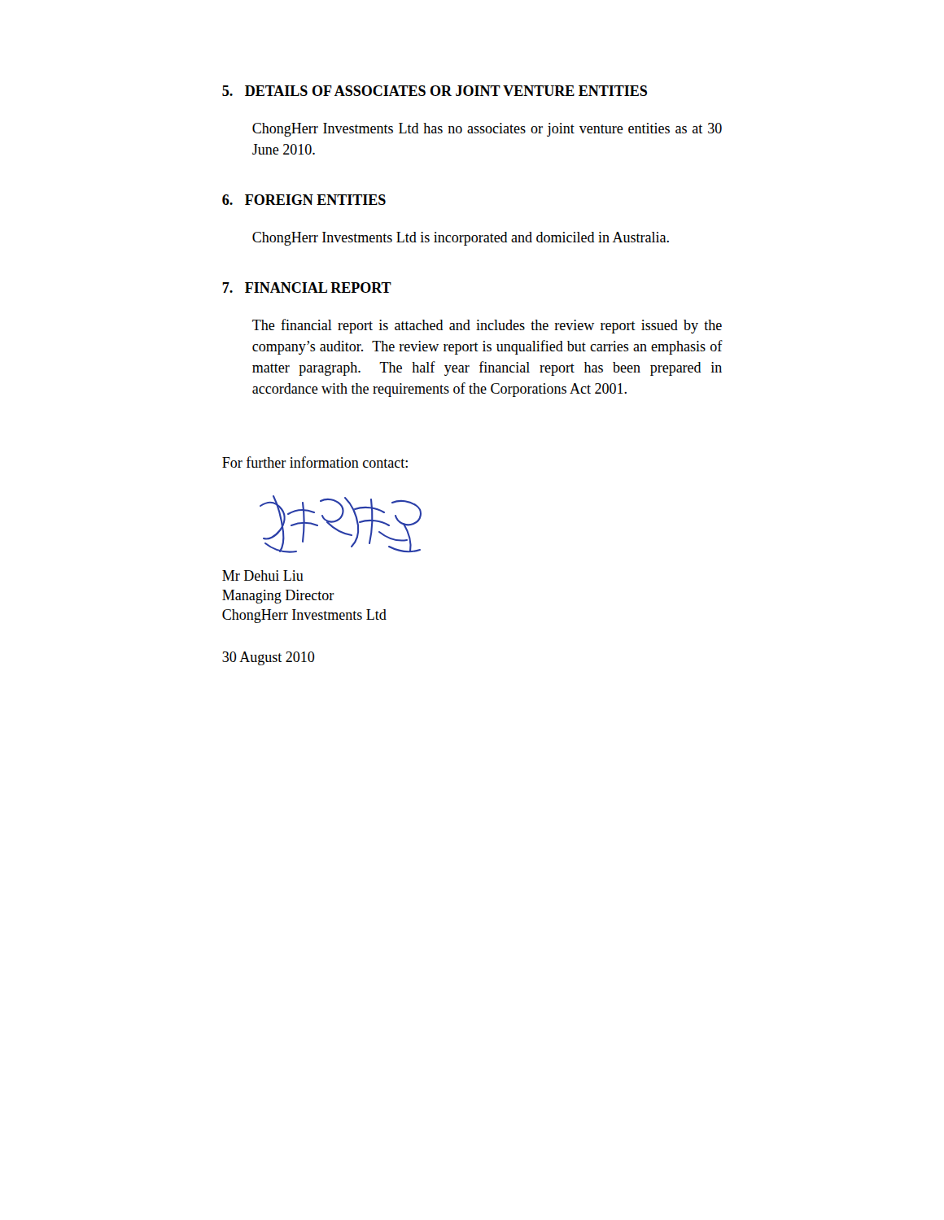5. DETAILS OF ASSOCIATES OR JOINT VENTURE ENTITIES
ChongHerr Investments Ltd has no associates or joint venture entities as at 30 June 2010.
6. FOREIGN ENTITIES
ChongHerr Investments Ltd is incorporated and domiciled in Australia.
7. FINANCIAL REPORT
The financial report is attached and includes the review report issued by the company’s auditor. The review report is unqualified but carries an emphasis of matter paragraph. The half year financial report has been prepared in accordance with the requirements of the Corporations Act 2001.
For further information contact:
Mr Dehui Liu
Managing Director
ChongHerr Investments Ltd
30 August 2010